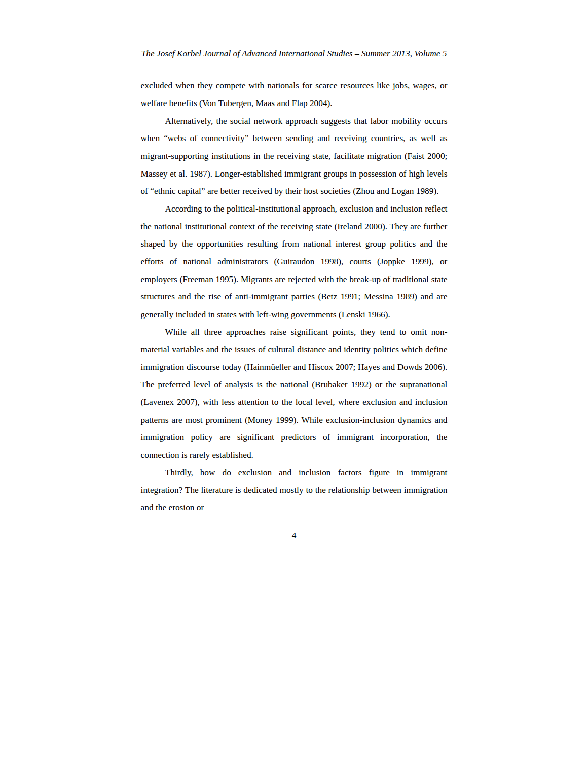The Josef Korbel Journal of Advanced International Studies – Summer 2013, Volume 5
excluded when they compete with nationals for scarce resources like jobs, wages, or welfare benefits (Von Tubergen, Maas and Flap 2004).
Alternatively, the social network approach suggests that labor mobility occurs when “webs of connectivity” between sending and receiving countries, as well as migrant-supporting institutions in the receiving state, facilitate migration (Faist 2000; Massey et al. 1987). Longer-established immigrant groups in possession of high levels of “ethnic capital” are better received by their host societies (Zhou and Logan 1989).
According to the political-institutional approach, exclusion and inclusion reflect the national institutional context of the receiving state (Ireland 2000). They are further shaped by the opportunities resulting from national interest group politics and the efforts of national administrators (Guiraudon 1998), courts (Joppke 1999), or employers (Freeman 1995). Migrants are rejected with the break-up of traditional state structures and the rise of anti-immigrant parties (Betz 1991; Messina 1989) and are generally included in states with left-wing governments (Lenski 1966).
While all three approaches raise significant points, they tend to omit non-material variables and the issues of cultural distance and identity politics which define immigration discourse today (Hainmüeller and Hiscox 2007; Hayes and Dowds 2006). The preferred level of analysis is the national (Brubaker 1992) or the supranational (Lavenex 2007), with less attention to the local level, where exclusion and inclusion patterns are most prominent (Money 1999). While exclusion-inclusion dynamics and immigration policy are significant predictors of immigrant incorporation, the connection is rarely established.
Thirdly, how do exclusion and inclusion factors figure in immigrant integration? The literature is dedicated mostly to the relationship between immigration and the erosion or
4